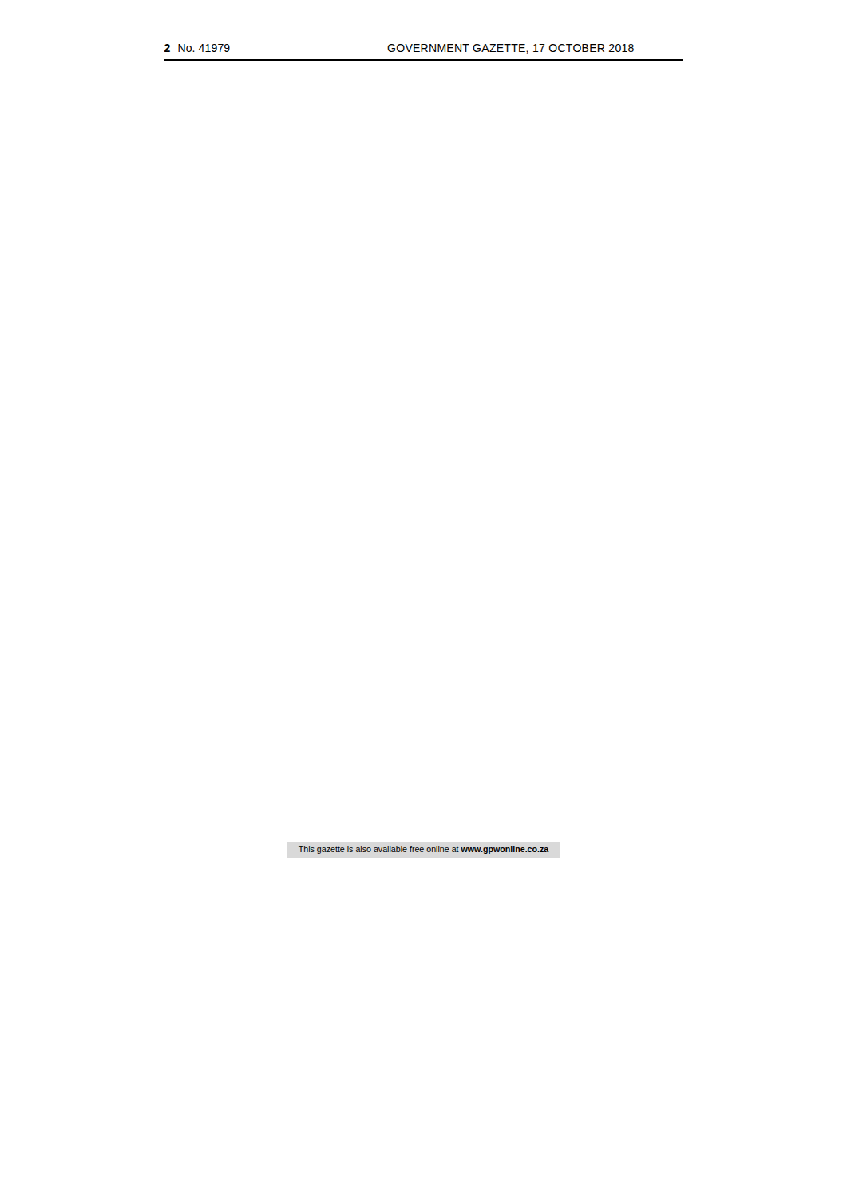2 No. 41979 GOVERNMENT GAZETTE, 17 OCTOBER 2018
This gazette is also available free online at www.gpwonline.co.za